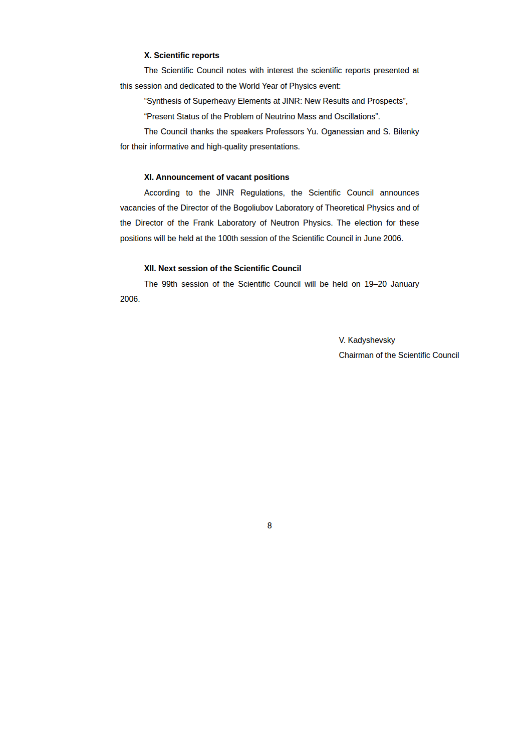X. Scientific reports
The Scientific Council notes with interest the scientific reports presented at this session and dedicated to the World Year of Physics event:
“Synthesis of Superheavy Elements at JINR: New Results and Prospects”,
“Present Status of the Problem of Neutrino Mass and Oscillations”.
The Council thanks the speakers Professors Yu. Oganessian and S. Bilenky for their informative and high-quality presentations.
XI. Announcement of vacant positions
According to the JINR Regulations, the Scientific Council announces vacancies of the Director of the Bogoliubov Laboratory of Theoretical Physics and of the Director of the Frank Laboratory of Neutron Physics. The election for these positions will be held at the 100th session of the Scientific Council in June 2006.
XII. Next session of the Scientific Council
The 99th session of the Scientific Council will be held on 19–20 January 2006.
V. Kadyshevsky
Chairman of the Scientific Council
8